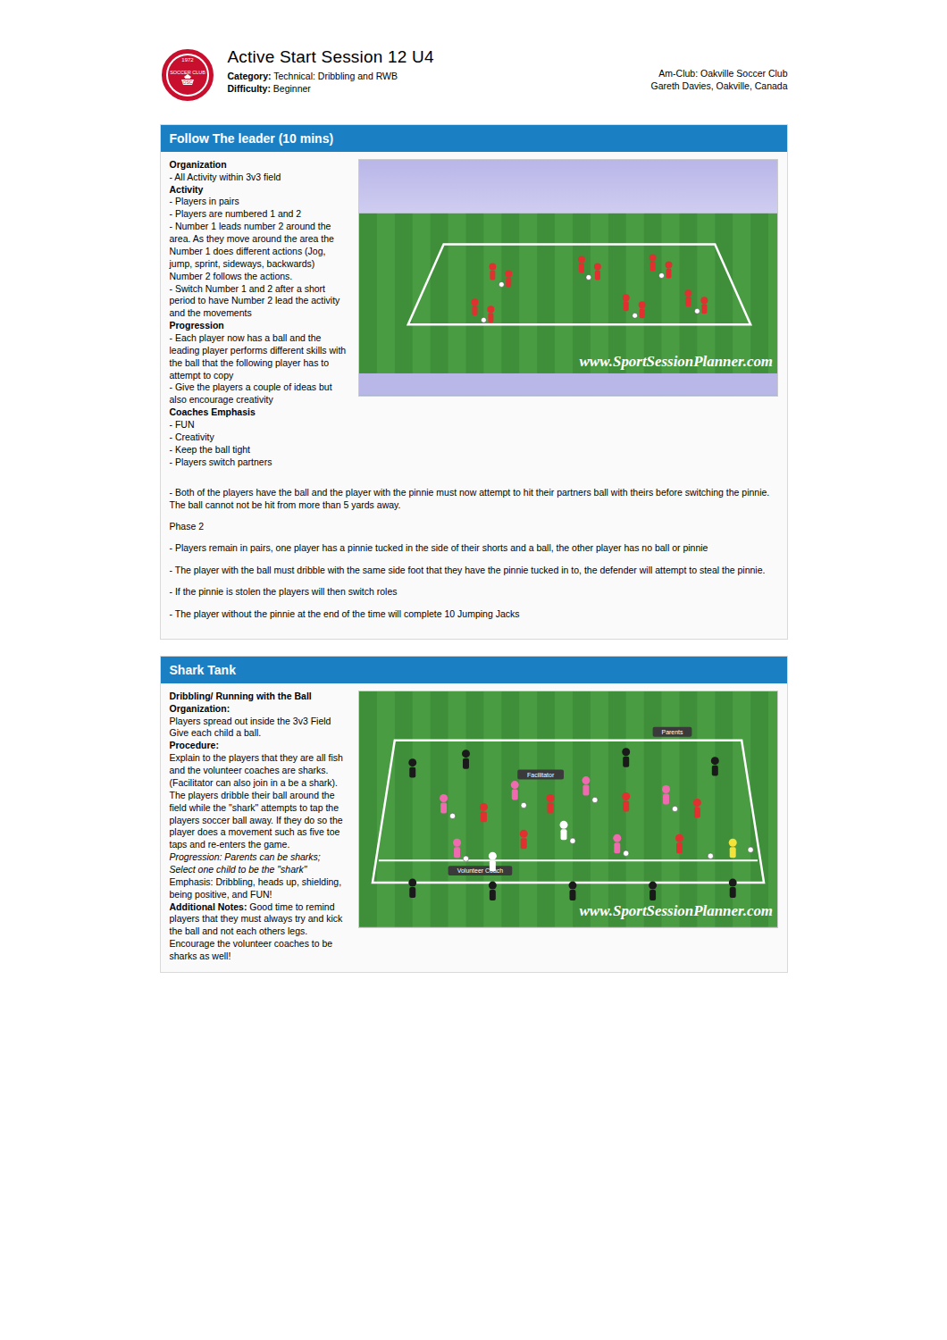1972 SOCCER CLUB OSC
Active Start Session 12 U4
Category: Technical: Dribbling and RWB
Difficulty: Beginner
Am-Club: Oakville Soccer Club
Gareth Davies, Oakville, Canada
Follow The leader (10 mins)
Organization
- All Activity within 3v3 field
Activity
- Players in pairs
- Players are numbered 1 and 2
- Number 1 leads number 2 around the area. As they move around the area the Number 1 does different actions (Jog, jump, sprint, sideways, backwards) Number 2 follows the actions.
- Switch Number 1 and 2 after a short period to have Number 2 lead the activity and the movements
Progression
- Each player now has a ball and the leading player performs different skills with the ball that the following player has to attempt to copy
- Give the players a couple of ideas but also encourage creativity
Coaches Emphasis
- FUN
- Creativity
- Keep the ball tight
- Players switch partners
www.SportSessionPlanner.com
- Both of the players have the ball and the player with the pinnie must now attempt to hit their partners ball with theirs before switching the pinnie. The ball cannot not be hit from more than 5 yards away.
Phase 2
- Players remain in pairs, one player has a pinnie tucked in the side of their shorts and a ball, the other player has no ball or pinnie
- The player with the ball must dribble with the same side foot that they have the pinnie tucked in to, the defender will attempt to steal the pinnie.
- If the pinnie is stolen the players will then switch roles
- The player without the pinnie at the end of the time will complete 10 Jumping Jacks
Shark Tank
Dribbling/ Running with the Ball
Organization:
Players spread out inside the 3v3 Field
Give each child a ball.
Procedure:
Explain to the players that they are all fish and the volunteer coaches are sharks. (Facilitator can also join in a be a shark). The players dribble their ball around the field while the "shark" attempts to tap the players soccer ball away. If they do so the player does a movement such as five toe taps and re-enters the game.
Progression: Parents can be sharks; Select one child to be the "shark"
Emphasis: Dribbling, heads up, shielding, being positive, and FUN!
Additional Notes: Good time to remind players that they must always try and kick the ball and not each others legs. Encourage the volunteer coaches to be sharks as well!
Parents Facilitator Volunteer Coach www.SportSessionPlanner.com